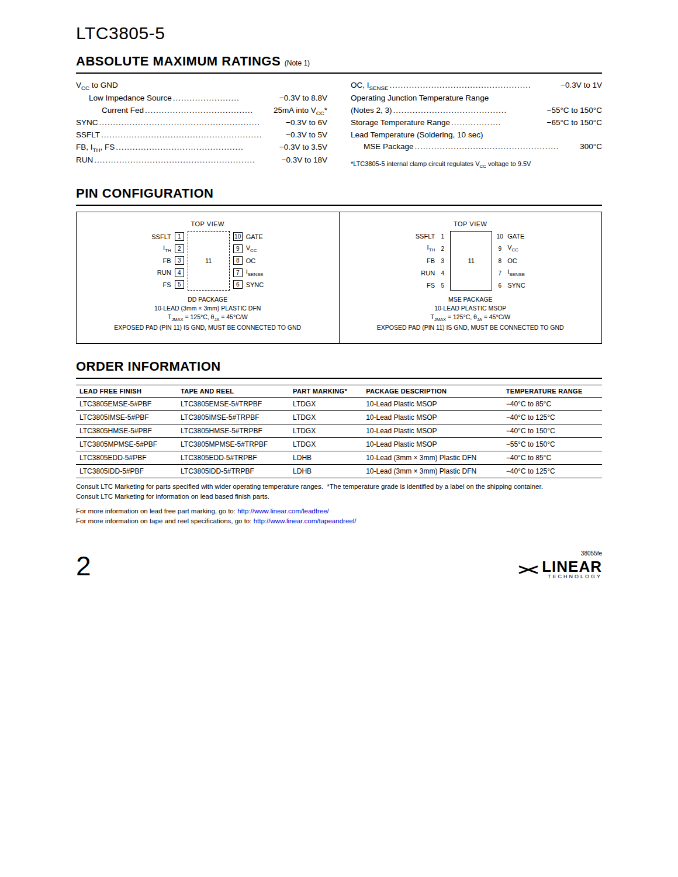LTC3805-5
Absolute Maximum Ratings (Note 1)
VCC to GND
Low Impedance Source ........................ −0.3V to 8.8V
Current Fed ....................................... 25mA into VCC*
SYNC .......................................................... −0.3V to 6V
SSFLT .......................................................... −0.3V to 5V
FB, ITH, FS .............................................. −0.3V to 3.5V
RUN .......................................................... −0.3V to 18V
OC, ISENSE ................................................... −0.3V to 1V
Operating Junction Temperature Range
(Notes 2, 3) ......................................... −55°C to 150°C
Storage Temperature Range .................. −65°C to 150°C
Lead Temperature (Soldering, 10 sec)
MSE Package .................................................... 300°C
*LTC3805-5 internal clamp circuit regulates VCC voltage to 9.5V
Pin Configuration
TOP VIEW
| SSFLT | 1 | 11 | 10 | GATE |
| I TH | 2 | 9 | V CC |
| FB | 3 | 8 | OC |
| RUN | 4 | 7 | I SENSE |
| FS | 5 | 6 | SYNC |
DD PACKAGE
10-LEAD (3mm × 3mm) PLASTIC DFN
TJMAX = 125°C, θJA = 45°C/W
EXPOSED PAD (PIN 11) IS GND, MUST BE CONNECTED TO GND
TOP VIEW
| SSFLT | 1 | 11 | 10 | GATE |
| I TH | 2 | 9 | V CC |
| FB | 3 | 8 | OC |
| RUN | 4 | 7 | I SENSE |
| FS | 5 | 6 | SYNC |
MSE PACKAGE
10-LEAD PLASTIC MSOP
TJMAX = 125°C, θJA = 45°C/W
EXPOSED PAD (PIN 11) IS GND, MUST BE CONNECTED TO GND
Order Information
| Lead Free Finish | Tape and Reel | Part Marking* | Package Description | Temperature Range |
| --- | --- | --- | --- | --- |
| LTC3805EMSE-5#PBF | LTC3805EMSE-5#TRPBF | LTDGX | 10-Lead Plastic MSOP | −40°C to 85°C |
| LTC3805IMSE-5#PBF | LTC3805IMSE-5#TRPBF | LTDGX | 10-Lead Plastic MSOP | −40°C to 125°C |
| LTC3805HMSE-5#PBF | LTC3805HMSE-5#TRPBF | LTDGX | 10-Lead Plastic MSOP | −40°C to 150°C |
| LTC3805MPMSE-5#PBF | LTC3805MPMSE-5#TRPBF | LTDGX | 10-Lead Plastic MSOP | −55°C to 150°C |
| LTC3805EDD-5#PBF | LTC3805EDD-5#TRPBF | LDHB | 10-Lead (3mm × 3mm) Plastic DFN | −40°C to 85°C |
| LTC3805IDD-5#PBF | LTC3805IDD-5#TRPBF | LDHB | 10-Lead (3mm × 3mm) Plastic DFN | −40°C to 125°C |
Consult LTC Marketing for parts specified with wider operating temperature ranges. *The temperature grade is identified by a label on the shipping container.
Consult LTC Marketing for information on lead based finish parts.
For more information on lead free part marking, go to: http://www.linear.com/leadfree/
For more information on tape and reel specifications, go to: http://www.linear.com/tapeandreel/
2
38055fe
LINEAR TECHNOLOGY